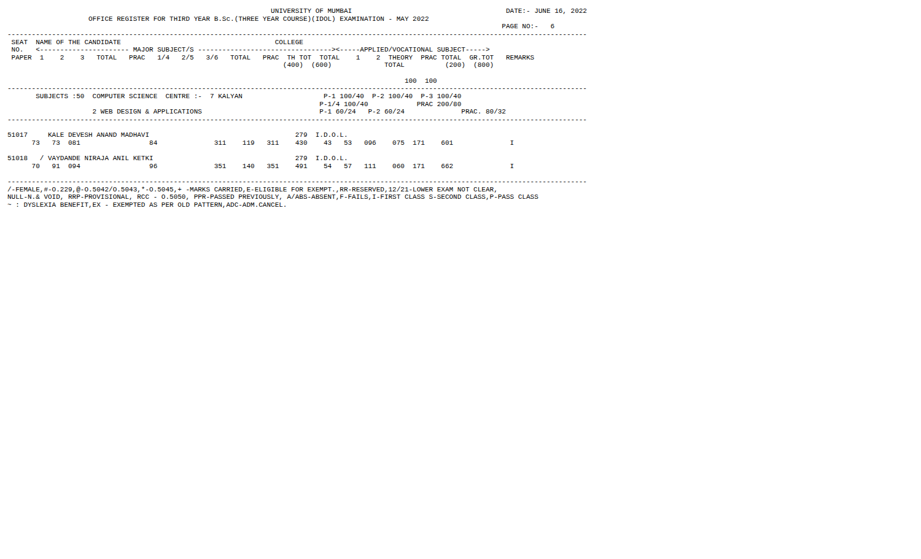UNIVERSITY OF MUMBAI                                      DATE:- JUNE 16, 2022
                    OFFICE REGISTER FOR THIRD YEAR B.Sc.(THREE YEAR COURSE)(IDOL) EXAMINATION - MAY 2022
                                                                                                                          PAGE NO:-   6
-----------------------------------------------------------------------------------------------------------------------------------------------
 SEAT  NAME OF THE CANDIDATE                                      COLLEGE
 NO.   <---------------------- MAJOR SUBJECT/S ---------------------------------><-----APPLIED/VOCATIONAL SUBJECT----->
 PAPER  1    2    3   TOTAL   PRAC   1/4   2/5   3/6   TOTAL   PRAC  TH TOT  TOTAL    1    2  THEORY  PRAC TOTAL  GR.TOT   REMARKS
                                                                    (400)  (600)             TOTAL          (200)  (800)

                                                                                                  100  100
-----------------------------------------------------------------------------------------------------------------------------------------------
       SUBJECTS :50  COMPUTER SCIENCE  CENTRE :-  7 KALYAN                    P-1 100/40  P-2 100/40  P-3 100/40
                                                                             P-1/4 100/40            PRAC 200/80
                     2 WEB DESIGN & APPLICATIONS                             P-1 60/24   P-2 60/24              PRAC. 80/32
-----------------------------------------------------------------------------------------------------------------------------------------------

51017     KALE DEVESH ANAND MADHAVI                                    279  I.D.O.L.
      73   73  081                 84              311    119   311    430    43   53   096    075  171    601              I

51018   / VAYDANDE NIRAJA ANIL KETKI                                   279  I.D.O.L.
      70   91  094                 96              351    140   351    491    54   57   111    060  171    662              I

-----------------------------------------------------------------------------------------------------------------------------------------------
/-FEMALE,#-O.229,@-O.5042/O.5043,*-O.5045,+ -MARKS CARRIED,E-ELIGIBLE FOR EXEMPT.,RR-RESERVED,12/21-LOWER EXAM NOT CLEAR,
NULL-N.& VOID, RRP-PROVISIONAL, RCC - O.5050, PPR-PASSED PREVIOUSLY, A/ABS-ABSENT,F-FAILS,I-FIRST CLASS S-SECOND CLASS,P-PASS CLASS
~ : DYSLEXIA BENEFIT,EX - EXEMPTED AS PER OLD PATTERN,ADC-ADM.CANCEL.